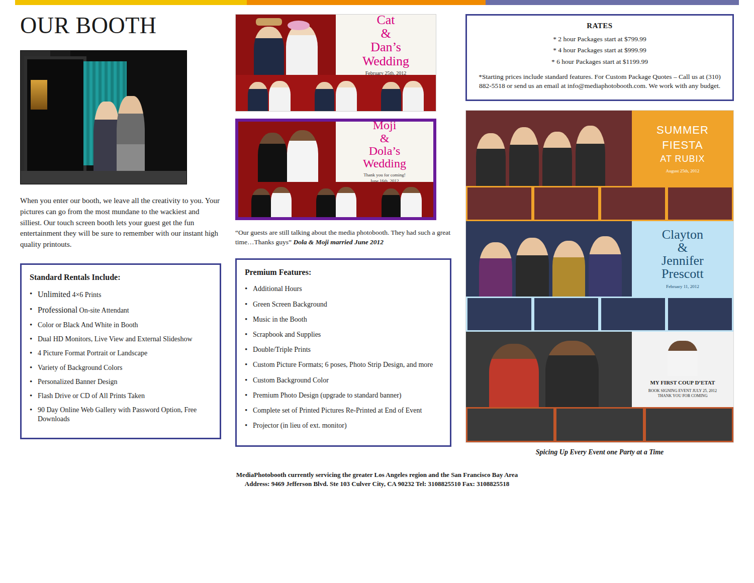OUR BOOTH
When you enter our booth, we leave all the creativity to you. Your pictures can go from the most mundane to the wackiest and silliest. Our touch screen booth lets your guest get the fun entertainment they will be sure to remember with our instant high quality printouts.
Standard Rentals Include:
Unlimited 4×6 Prints
Professional On-site Attendant
Color or Black And White in Booth
Dual HD Monitors, Live View and External Slideshow
4 Picture Format Portrait or Landscape
Variety of Background Colors
Personalized Banner Design
Flash Drive or CD of All Prints Taken
90 Day Online Web Gallery with Password Option, Free Downloads
Cat
&
Dan’s
Wedding
February 25th, 2012
Moji
&
Dola’s
Wedding
Thank you for coming!
June 16th, 2012
“Our guests are still talking about the media photobooth. They had such a great time…Thanks guys” Dola & Moji married June 2012
Premium Features:
Additional Hours
Green Screen Background
Music in the Booth
Scrapbook and Supplies
Double/Triple Prints
Custom Picture Formats; 6 poses, Photo Strip Design, and more
Custom Background Color
Premium Photo Design (upgrade to standard banner)
Complete set of Printed Pictures Re-Printed at End of Event
Projector (in lieu of ext. monitor)
RATES
* 2 hour Packages start at $799.99
* 4 hour Packages start at $999.99
* 6 hour Packages start at $1199.99
*Starting prices include standard features. For Custom Package Quotes – Call us at (310) 882-5518 or send us an email at info@mediaphotobooth.com. We work with any budget.
SUMMER
FIESTA
AT RUBIX
August 25th, 2012
Clayton
&
Jennifer
Prescott
February 11, 2012
MY FIRST COUP D’ETAT
BOOK SIGNING EVENT JULY 25, 2012
THANK YOU FOR COMING
Spicing Up Every Event one Party at a Time
MediaPhotobooth currently servicing the greater Los Angeles region and the San Francisco Bay Area
Address: 9469 Jefferson Blvd. Ste 103 Culver City, CA 90232 Tel: 3108825510 Fax: 3108825518